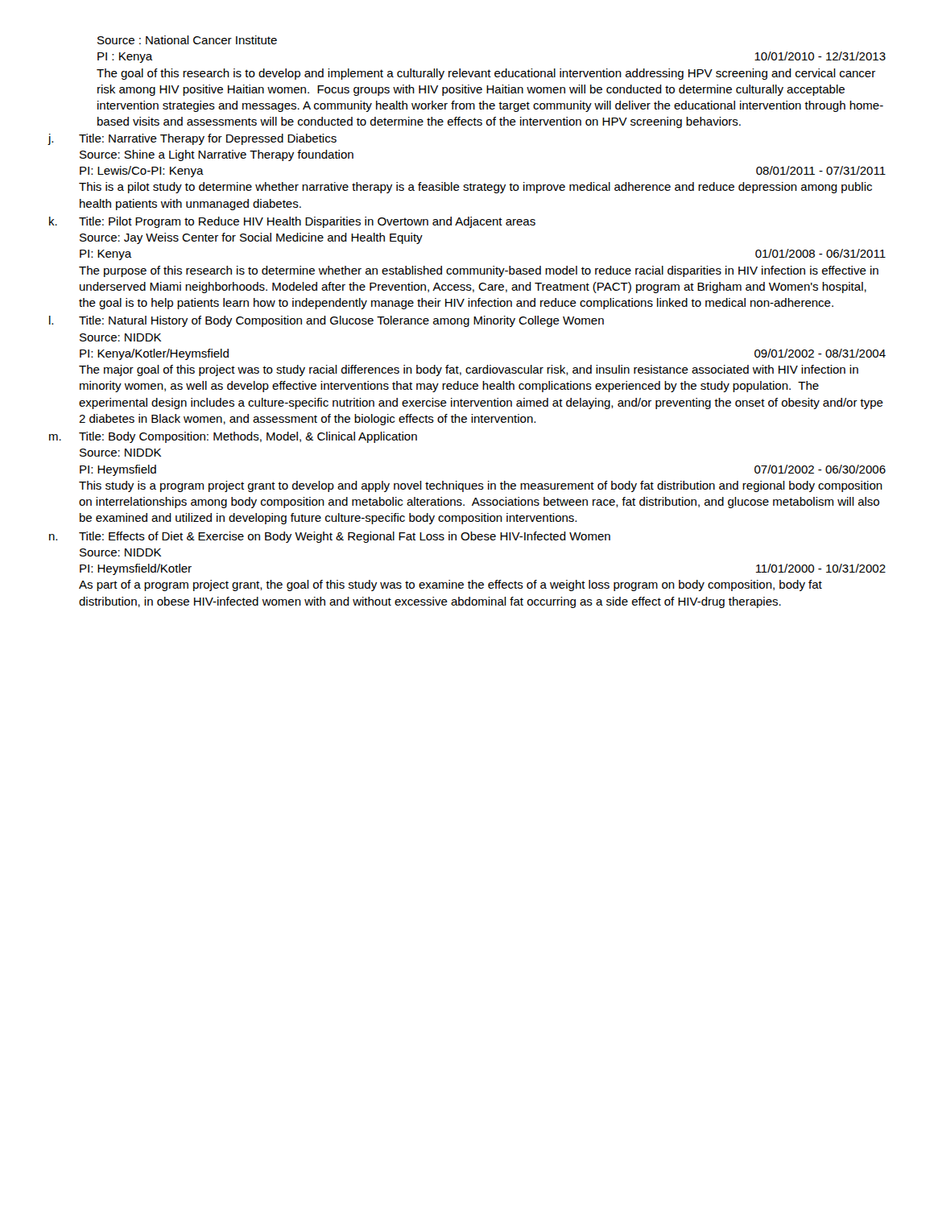Source : National Cancer Institute
PI : Kenya 10/01/2010 - 12/31/2013
The goal of this research is to develop and implement a culturally relevant educational intervention addressing HPV screening and cervical cancer risk among HIV positive Haitian women. Focus groups with HIV positive Haitian women will be conducted to determine culturally acceptable intervention strategies and messages. A community health worker from the target community will deliver the educational intervention through home-based visits and assessments will be conducted to determine the effects of the intervention on HPV screening behaviors.
j. Title: Narrative Therapy for Depressed Diabetics Source: Shine a Light Narrative Therapy foundation PI: Lewis/Co-PI: Kenya 08/01/2011 - 07/31/2011 This is a pilot study to determine whether narrative therapy is a feasible strategy to improve medical adherence and reduce depression among public health patients with unmanaged diabetes.
k. Title: Pilot Program to Reduce HIV Health Disparities in Overtown and Adjacent areas Source: Jay Weiss Center for Social Medicine and Health Equity PI: Kenya 01/01/2008 - 06/31/2011 The purpose of this research is to determine whether an established community-based model to reduce racial disparities in HIV infection is effective in underserved Miami neighborhoods. Modeled after the Prevention, Access, Care, and Treatment (PACT) program at Brigham and Women's hospital, the goal is to help patients learn how to independently manage their HIV infection and reduce complications linked to medical non-adherence.
l. Title: Natural History of Body Composition and Glucose Tolerance among Minority College Women Source: NIDDK PI: Kenya/Kotler/Heymsfield 09/01/2002 - 08/31/2004 The major goal of this project was to study racial differences in body fat, cardiovascular risk, and insulin resistance associated with HIV infection in minority women, as well as develop effective interventions that may reduce health complications experienced by the study population. The experimental design includes a culture-specific nutrition and exercise intervention aimed at delaying, and/or preventing the onset of obesity and/or type 2 diabetes in Black women, and assessment of the biologic effects of the intervention.
m. Title: Body Composition: Methods, Model, & Clinical Application Source: NIDDK PI: Heymsfield 07/01/2002 - 06/30/2006 This study is a program project grant to develop and apply novel techniques in the measurement of body fat distribution and regional body composition on interrelationships among body composition and metabolic alterations. Associations between race, fat distribution, and glucose metabolism will also be examined and utilized in developing future culture-specific body composition interventions.
n. Title: Effects of Diet & Exercise on Body Weight & Regional Fat Loss in Obese HIV-Infected Women Source: NIDDK PI: Heymsfield/Kotler 11/01/2000 - 10/31/2002 As part of a program project grant, the goal of this study was to examine the effects of a weight loss program on body composition, body fat distribution, in obese HIV-infected women with and without excessive abdominal fat occurring as a side effect of HIV-drug therapies.